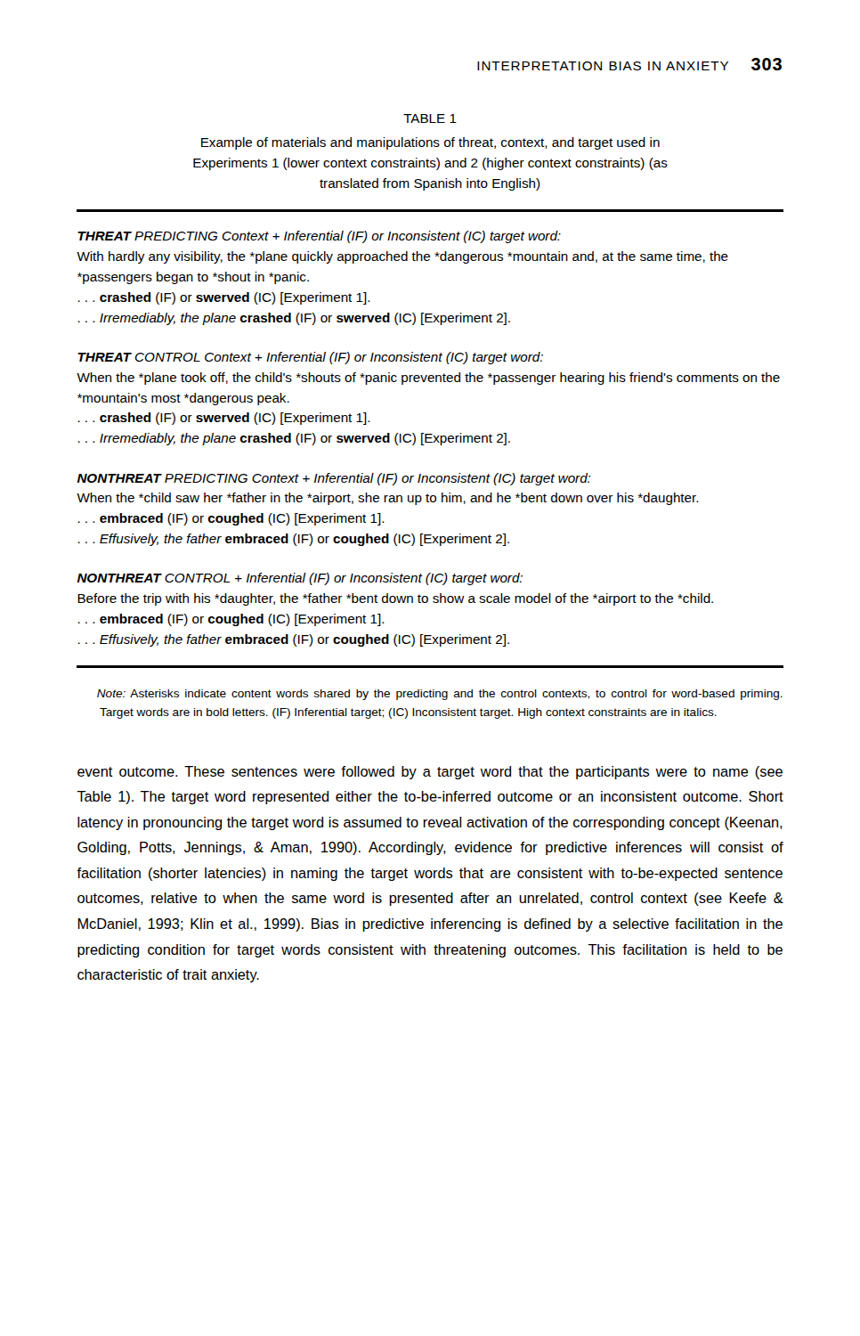INTERPRETATION BIAS IN ANXIETY 303
TABLE 1 Example of materials and manipulations of threat, context, and target used in
Experiments 1 (lower context constraints) and 2 (higher context constraints) (as
translated from Spanish into English)
THREAT PREDICTING Context + Inferential (IF) or Inconsistent (IC) target word:
With hardly any visibility, the *plane quickly approached the *dangerous *mountain and, at the same time, the *passengers began to *shout in *panic.
. . . crashed (IF) or swerved (IC) [Experiment 1]. . . . Irremediably, the plane crashed (IF) or swerved (IC) [Experiment 2].
THREAT CONTROL Context + Inferential (IF) or Inconsistent (IC) target word:
When the *plane took off, the child's *shouts of *panic prevented the *passenger hearing his friend's comments on the *mountain's most *dangerous peak.
. . . crashed (IF) or swerved (IC) [Experiment 1]. . . . Irremediably, the plane crashed (IF) or swerved (IC) [Experiment 2].
NONTHREAT PREDICTING Context + Inferential (IF) or Inconsistent (IC) target word:
When the *child saw her *father in the *airport, she ran up to him, and he *bent down over his *daughter.
. . . embraced (IF) or coughed (IC) [Experiment 1]. . . . Effusively, the father embraced (IF) or coughed (IC) [Experiment 2].
NONTHREAT CONTROL + Inferential (IF) or Inconsistent (IC) target word:
Before the trip with his *daughter, the *father *bent down to show a scale model of the *airport to the *child.
. . . embraced (IF) or coughed (IC) [Experiment 1]. . . . Effusively, the father embraced (IF) or coughed (IC) [Experiment 2].
Note: Asterisks indicate content words shared by the predicting and the control contexts, to control for word-based priming. Target words are in bold letters. (IF) Inferential target; (IC) Inconsistent target. High context constraints are in italics.
event outcome. These sentences were followed by a target word that the participants were to name (see Table 1). The target word represented either the to-be-inferred outcome or an inconsistent outcome. Short latency in pronouncing the target word is assumed to reveal activation of the corresponding concept (Keenan, Golding, Potts, Jennings, & Aman, 1990). Accordingly, evidence for predictive inferences will consist of facilitation (shorter latencies) in naming the target words that are consistent with to-be-expected sentence outcomes, relative to when the same word is presented after an unrelated, control context (see Keefe & McDaniel, 1993; Klin et al., 1999). Bias in predictive inferencing is defined by a selective facilitation in the predicting condition for target words consistent with threatening outcomes. This facilitation is held to be characteristic of trait anxiety.